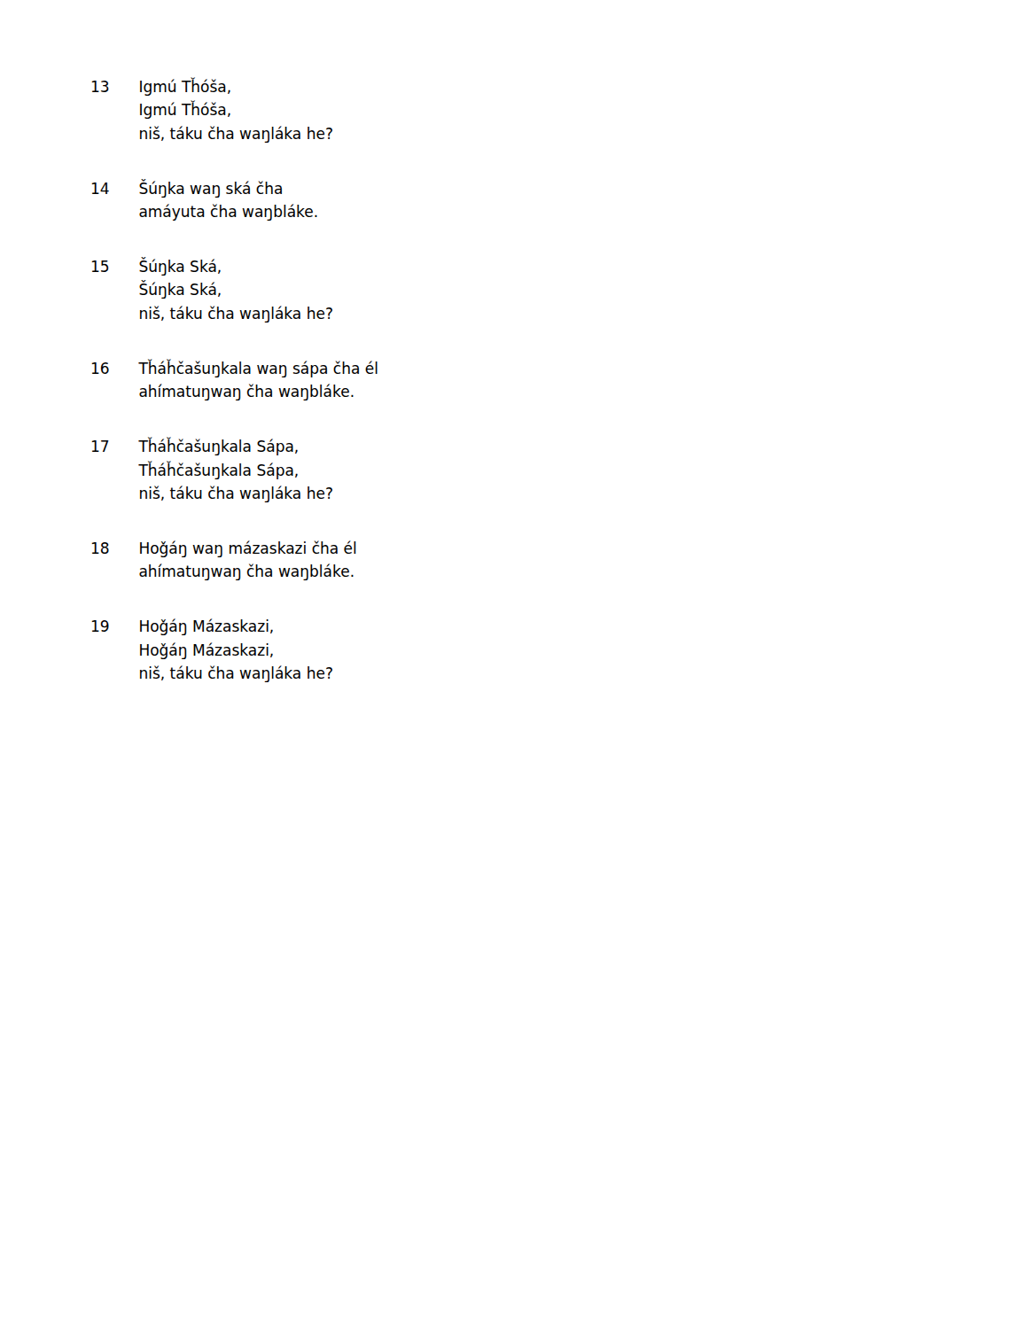13
Igmú Tȟóša,
Igmú Tȟóša,
niš, táku čha waŋláka he?
14
Šúŋka waŋ ská čha
amáyuta čha waŋbláke.
15
Šúŋka Ská,
Šúŋka Ská,
niš, táku čha waŋláka he?
16
Tȟáȟčašuŋkala waŋ sápa čha él
ahímatuŋwaŋ čha waŋbláke.
17
Tȟáȟčašuŋkala Sápa,
Tȟáȟčašuŋkala Sápa,
niš, táku čha waŋláka he?
18
Hoǧáŋ waŋ mázaskazi čha él
ahímatuŋwaŋ čha waŋbláke.
19
Hoǧáŋ Mázaskazi,
Hoǧáŋ Mázaskazi,
niš, táku čha waŋláka he?